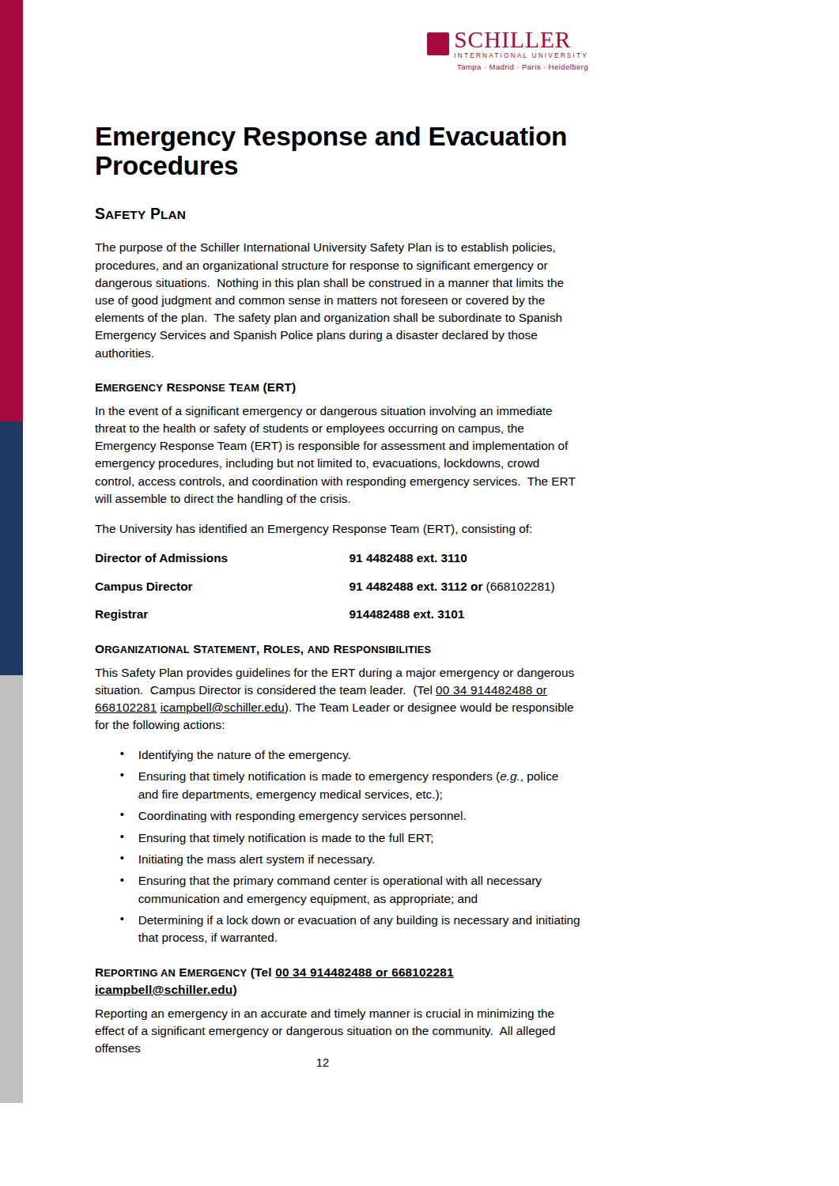SCHILLER INTERNATIONAL UNIVERSITY
Tampa · Madrid · Paris · Heidelberg
Emergency Response and Evacuation Procedures
SAFETY PLAN
The purpose of the Schiller International University Safety Plan is to establish policies, procedures, and an organizational structure for response to significant emergency or dangerous situations. Nothing in this plan shall be construed in a manner that limits the use of good judgment and common sense in matters not foreseen or covered by the elements of the plan. The safety plan and organization shall be subordinate to Spanish Emergency Services and Spanish Police plans during a disaster declared by those authorities.
EMERGENCY RESPONSE TEAM (ERT)
In the event of a significant emergency or dangerous situation involving an immediate threat to the health or safety of students or employees occurring on campus, the Emergency Response Team (ERT) is responsible for assessment and implementation of emergency procedures, including but not limited to, evacuations, lockdowns, crowd control, access controls, and coordination with responding emergency services. The ERT will assemble to direct the handling of the crisis.
The University has identified an Emergency Response Team (ERT), consisting of:
Director of Admissions 91 4482488 ext. 3110
Campus Director 91 4482488 ext. 3112 or (668102281)
Registrar 914482488 ext. 3101
ORGANIZATIONAL STATEMENT, ROLES, AND RESPONSIBILITIES
This Safety Plan provides guidelines for the ERT during a major emergency or dangerous situation. Campus Director is considered the team leader. (Tel 00 34 914482488 or 668102281 icampbell@schiller.edu). The Team Leader or designee would be responsible for the following actions:
Identifying the nature of the emergency.
Ensuring that timely notification is made to emergency responders (e.g., police and fire departments, emergency medical services, etc.);
Coordinating with responding emergency services personnel.
Ensuring that timely notification is made to the full ERT;
Initiating the mass alert system if necessary.
Ensuring that the primary command center is operational with all necessary communication and emergency equipment, as appropriate; and
Determining if a lock down or evacuation of any building is necessary and initiating that process, if warranted.
REPORTING AN EMERGENCY (Tel 00 34 914482488 or 668102281 icampbell@schiller.edu)
Reporting an emergency in an accurate and timely manner is crucial in minimizing the effect of a significant emergency or dangerous situation on the community. All alleged offenses
12